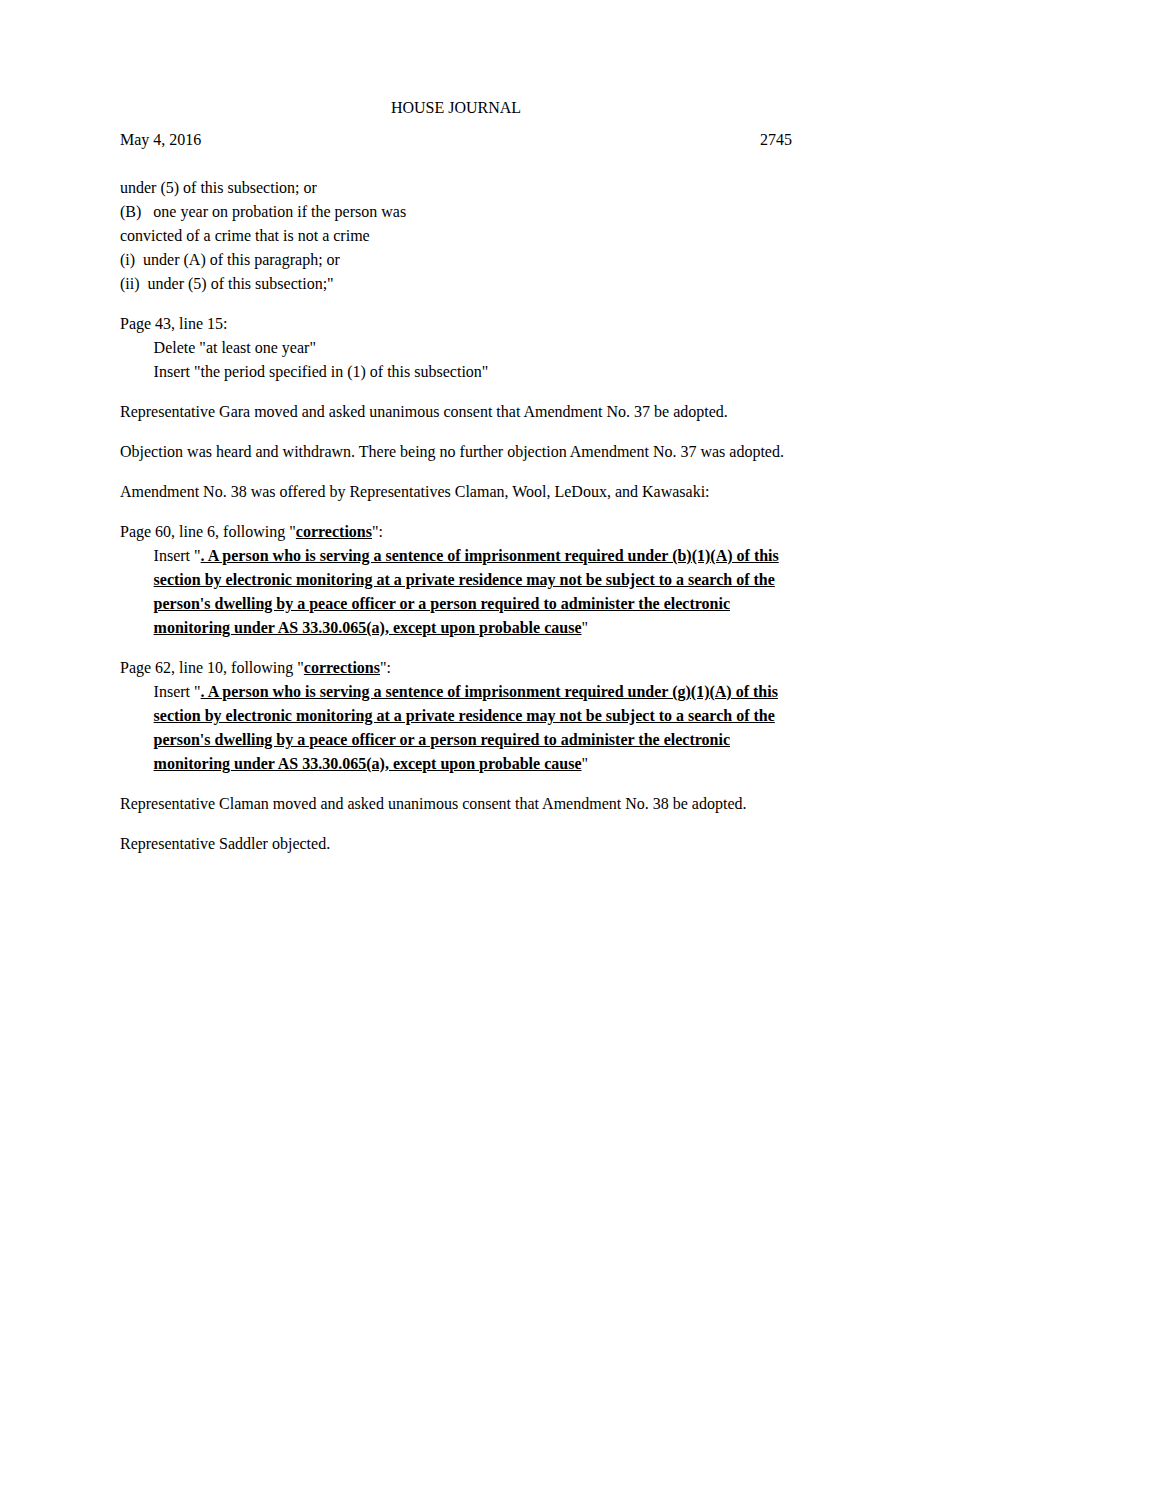HOUSE JOURNAL
May 4, 2016 2745
under (5) of this subsection; or
(B) one year on probation if the person was
convicted of a crime that is not a crime
(i) under (A) of this paragraph; or
(ii) under (5) of this subsection;"
Page 43, line 15:
Delete "at least one year"
Insert "the period specified in (1) of this subsection"
Representative Gara moved and asked unanimous consent that Amendment No. 37 be adopted.
Objection was heard and withdrawn. There being no further objection Amendment No. 37 was adopted.
Amendment No. 38 was offered by Representatives Claman, Wool, LeDoux, and Kawasaki:
Page 60, line 6, following "corrections":
Insert ". A person who is serving a sentence of imprisonment required under (b)(1)(A) of this section by electronic monitoring at a private residence may not be subject to a search of the person's dwelling by a peace officer or a person required to administer the electronic monitoring under AS 33.30.065(a), except upon probable cause"
Page 62, line 10, following "corrections":
Insert ". A person who is serving a sentence of imprisonment required under (g)(1)(A) of this section by electronic monitoring at a private residence may not be subject to a search of the person's dwelling by a peace officer or a person required to administer the electronic monitoring under AS 33.30.065(a), except upon probable cause"
Representative Claman moved and asked unanimous consent that Amendment No. 38 be adopted.
Representative Saddler objected.